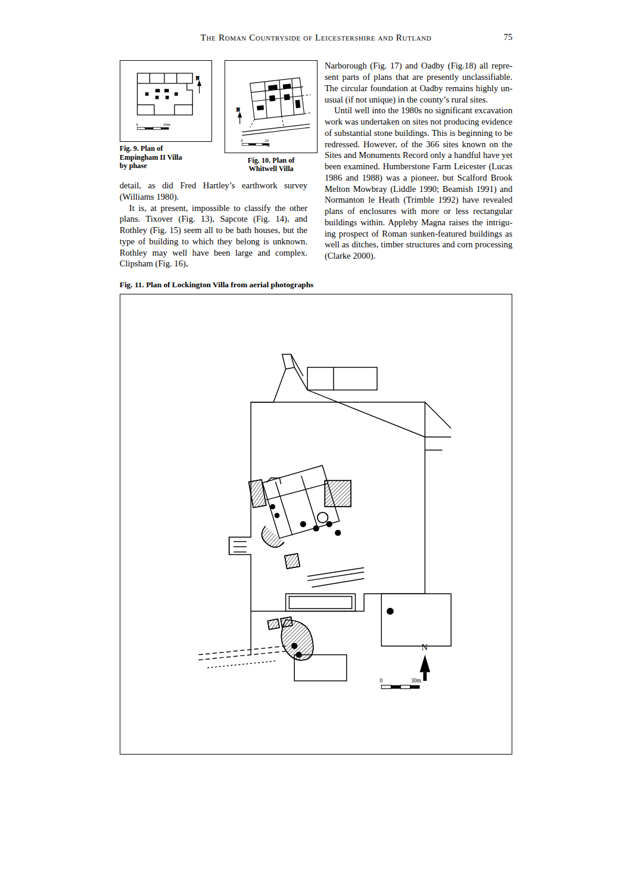The Roman Countryside of Leicestershire and Rutland 75
N 0 20m
Fig. 9. Plan of
Empingham II Villa
by phase
N 0 20 m
Fig. 10. Plan of
Whitwell Villa
detail, as did Fred Hartley’s earthwork survey (Williams 1980).
It is, at present, impossible to classify the other plans. Tixover (Fig. 13), Sapcote (Fig. 14), and Rothley (Fig. 15) seem all to be bath houses, but the type of building to which they belong is unknown. Rothley may well have been large and complex. Clipsham (Fig. 16),
Narborough (Fig. 17) and Oadby (Fig.18) all represent parts of plans that are presently unclassifiable. The circular foundation at Oadby remains highly unusual (if not unique) in the county’s rural sites.
Until well into the 1980s no significant excavation work was undertaken on sites not producing evidence of substantial stone buildings. This is beginning to be redressed. However, of the 366 sites known on the Sites and Monuments Record only a handful have yet been examined. Humberstone Farm Leicester (Lucas 1986 and 1988) was a pioneer, but Scalford Brook Melton Mowbray (Liddle 1990; Beamish 1991) and Normanton le Heath (Trimble 1992) have revealed plans of enclosures with more or less rectangular buildings within. Appleby Magna raises the intriguing prospect of Roman sunken-featured buildings as well as ditches, timber structures and corn processing (Clarke 2000).
Fig. 11. Plan of Lockington Villa from aerial photographs
N 0 30m